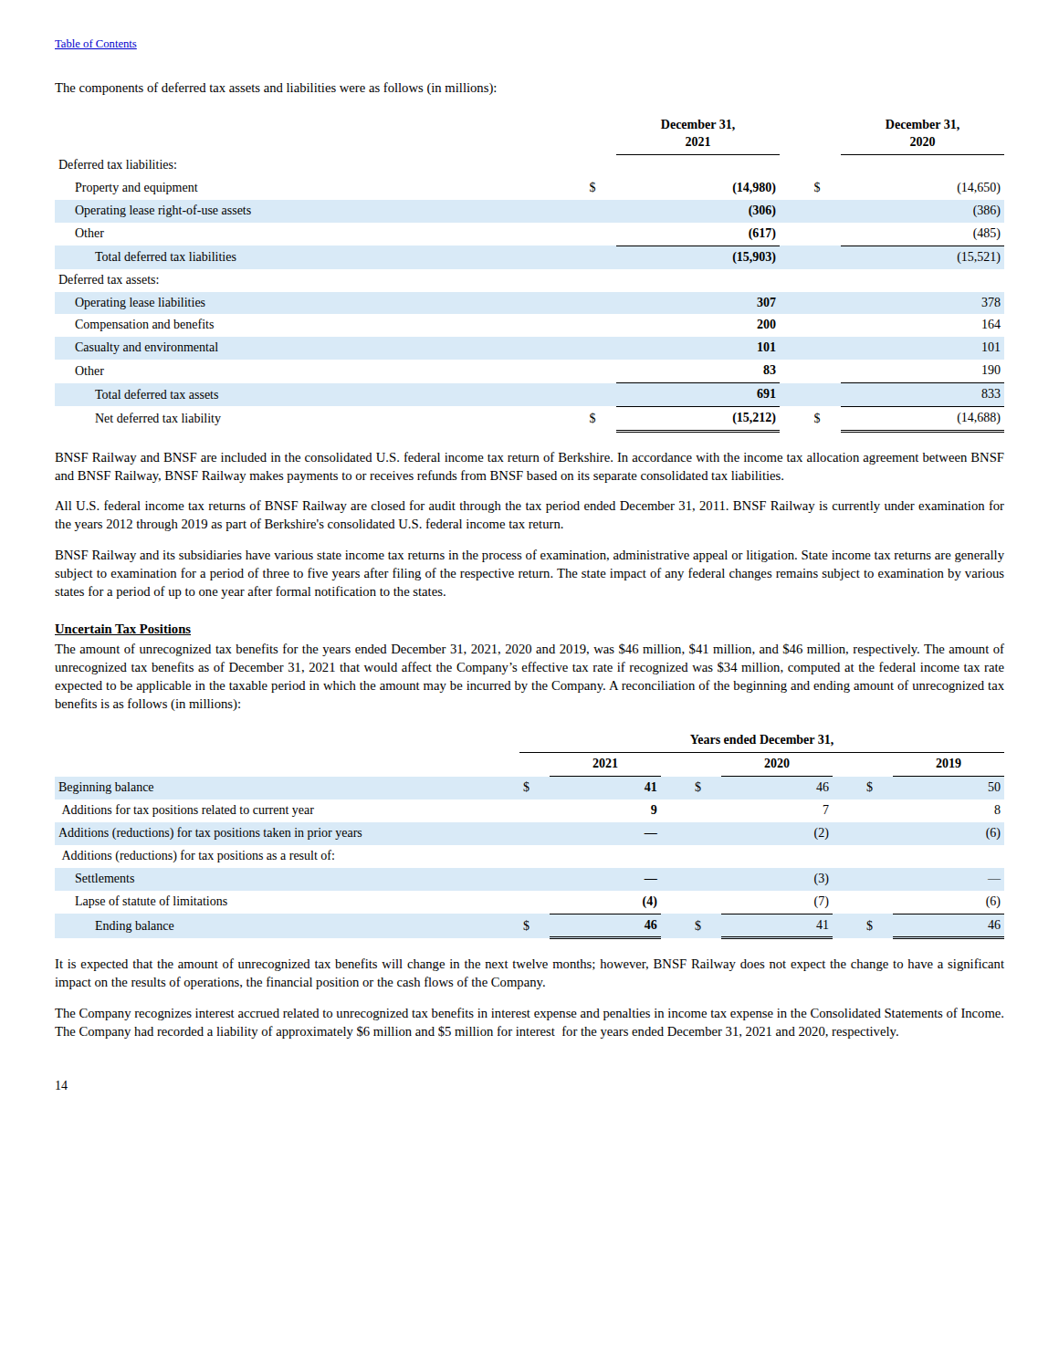Table of Contents
The components of deferred tax assets and liabilities were as follows (in millions):
| | | December 31, 2021 | | | December 31, 2020 |
| Deferred tax liabilities: | | | | | |
| Property and equipment | $ | (14,980) | | $ | (14,650) |
| Operating lease right-of-use assets | | (306) | | | (386) |
| Other | | (617) | | | (485) |
| Total deferred tax liabilities | | (15,903) | | | (15,521) |
| Deferred tax assets: | | | | | |
| Operating lease liabilities | | 307 | | | 378 |
| Compensation and benefits | | 200 | | | 164 |
| Casualty and environmental | | 101 | | | 101 |
| Other | | 83 | | | 190 |
| Total deferred tax assets | | 691 | | | 833 |
| Net deferred tax liability | $ | (15,212) | | $ | (14,688) |
BNSF Railway and BNSF are included in the consolidated U.S. federal income tax return of Berkshire. In accordance with the income tax allocation agreement between BNSF and BNSF Railway, BNSF Railway makes payments to or receives refunds from BNSF based on its separate consolidated tax liabilities.
All U.S. federal income tax returns of BNSF Railway are closed for audit through the tax period ended December 31, 2011. BNSF Railway is currently under examination for the years 2012 through 2019 as part of Berkshire's consolidated U.S. federal income tax return.
BNSF Railway and its subsidiaries have various state income tax returns in the process of examination, administrative appeal or litigation. State income tax returns are generally subject to examination for a period of three to five years after filing of the respective return. The state impact of any federal changes remains subject to examination by various states for a period of up to one year after formal notification to the states.
Uncertain Tax Positions
The amount of unrecognized tax benefits for the years ended December 31, 2021, 2020 and 2019, was $46 million, $41 million, and $46 million, respectively. The amount of unrecognized tax benefits as of December 31, 2021 that would affect the Company’s effective tax rate if recognized was $34 million, computed at the federal income tax rate expected to be applicable in the taxable period in which the amount may be incurred by the Company. A reconciliation of the beginning and ending amount of unrecognized tax benefits is as follows (in millions):
| | Years ended December 31, |
| | | 2021 | | | 2020 | | | 2019 |
| Beginning balance | $ | 41 | | $ | 46 | | $ | 50 |
| Additions for tax positions related to current year | | 9 | | | 7 | | | 8 |
| Additions (reductions) for tax positions taken in prior years | | — | | | (2) | | | (6) |
| Additions (reductions) for tax positions as a result of: | | | | | | | | |
| Settlements | | — | | | (3) | | | — |
| Lapse of statute of limitations | | (4) | | | (7) | | | (6) |
| Ending balance | $ | 46 | | $ | 41 | | $ | 46 |
It is expected that the amount of unrecognized tax benefits will change in the next twelve months; however, BNSF Railway does not expect the change to have a significant impact on the results of operations, the financial position or the cash flows of the Company.
The Company recognizes interest accrued related to unrecognized tax benefits in interest expense and penalties in income tax expense in the Consolidated Statements of Income. The Company had recorded a liability of approximately $6 million and $5 million for interest for the years ended December 31, 2021 and 2020, respectively.
14